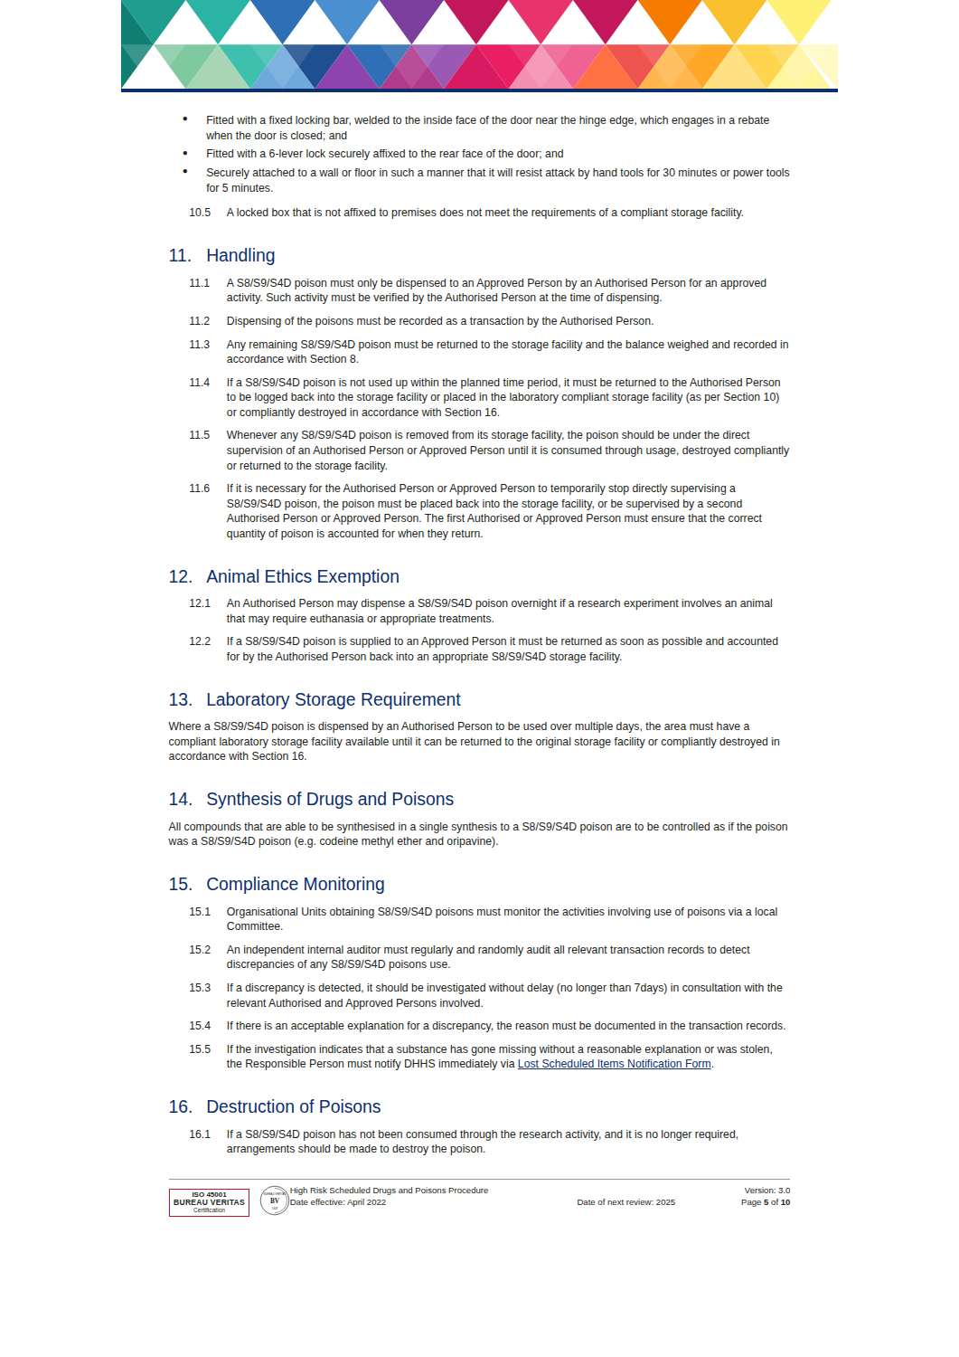Fitted with a fixed locking bar, welded to the inside face of the door near the hinge edge, which engages in a rebate when the door is closed; and
Fitted with a 6-lever lock securely affixed to the rear face of the door; and
Securely attached to a wall or floor in such a manner that it will resist attack by hand tools for 30 minutes or power tools for 5 minutes.
10.5 A locked box that is not affixed to premises does not meet the requirements of a compliant storage facility.
11. Handling
11.1 A S8/S9/S4D poison must only be dispensed to an Approved Person by an Authorised Person for an approved activity. Such activity must be verified by the Authorised Person at the time of dispensing.
11.2 Dispensing of the poisons must be recorded as a transaction by the Authorised Person.
11.3 Any remaining S8/S9/S4D poison must be returned to the storage facility and the balance weighed and recorded in accordance with Section 8.
11.4 If a S8/S9/S4D poison is not used up within the planned time period, it must be returned to the Authorised Person to be logged back into the storage facility or placed in the laboratory compliant storage facility (as per Section 10) or compliantly destroyed in accordance with Section 16.
11.5 Whenever any S8/S9/S4D poison is removed from its storage facility, the poison should be under the direct supervision of an Authorised Person or Approved Person until it is consumed through usage, destroyed compliantly or returned to the storage facility.
11.6 If it is necessary for the Authorised Person or Approved Person to temporarily stop directly supervising a S8/S9/S4D poison, the poison must be placed back into the storage facility, or be supervised by a second Authorised Person or Approved Person. The first Authorised or Approved Person must ensure that the correct quantity of poison is accounted for when they return.
12. Animal Ethics Exemption
12.1 An Authorised Person may dispense a S8/S9/S4D poison overnight if a research experiment involves an animal that may require euthanasia or appropriate treatments.
12.2 If a S8/S9/S4D poison is supplied to an Approved Person it must be returned as soon as possible and accounted for by the Authorised Person back into an appropriate S8/S9/S4D storage facility.
13. Laboratory Storage Requirement
Where a S8/S9/S4D poison is dispensed by an Authorised Person to be used over multiple days, the area must have a compliant laboratory storage facility available until it can be returned to the original storage facility or compliantly destroyed in accordance with Section 16.
14. Synthesis of Drugs and Poisons
All compounds that are able to be synthesised in a single synthesis to a S8/S9/S4D poison are to be controlled as if the poison was a S8/S9/S4D poison (e.g. codeine methyl ether and oripavine).
15. Compliance Monitoring
15.1 Organisational Units obtaining S8/S9/S4D poisons must monitor the activities involving use of poisons via a local Committee.
15.2 An independent internal auditor must regularly and randomly audit all relevant transaction records to detect discrepancies of any S8/S9/S4D poisons use.
15.3 If a discrepancy is detected, it should be investigated without delay (no longer than 7days) in consultation with the relevant Authorised and Approved Persons involved.
15.4 If there is an acceptable explanation for a discrepancy, the reason must be documented in the transaction records.
15.5 If the investigation indicates that a substance has gone missing without a reasonable explanation or was stolen, the Responsible Person must notify DHHS immediately via Lost Scheduled Items Notification Form.
16. Destruction of Poisons
16.1 If a S8/S9/S4D poison has not been consumed through the research activity, and it is no longer required, arrangements should be made to destroy the poison.
| ISO 45001 BUREAU VERITAS Certification BUREAU VERITAS BV 1828 | High Risk Scheduled Drugs and Poisons Procedure Date effective: April 2022 | Date of next review: 2025 | Version: 3.0 Page 5 of 10 |